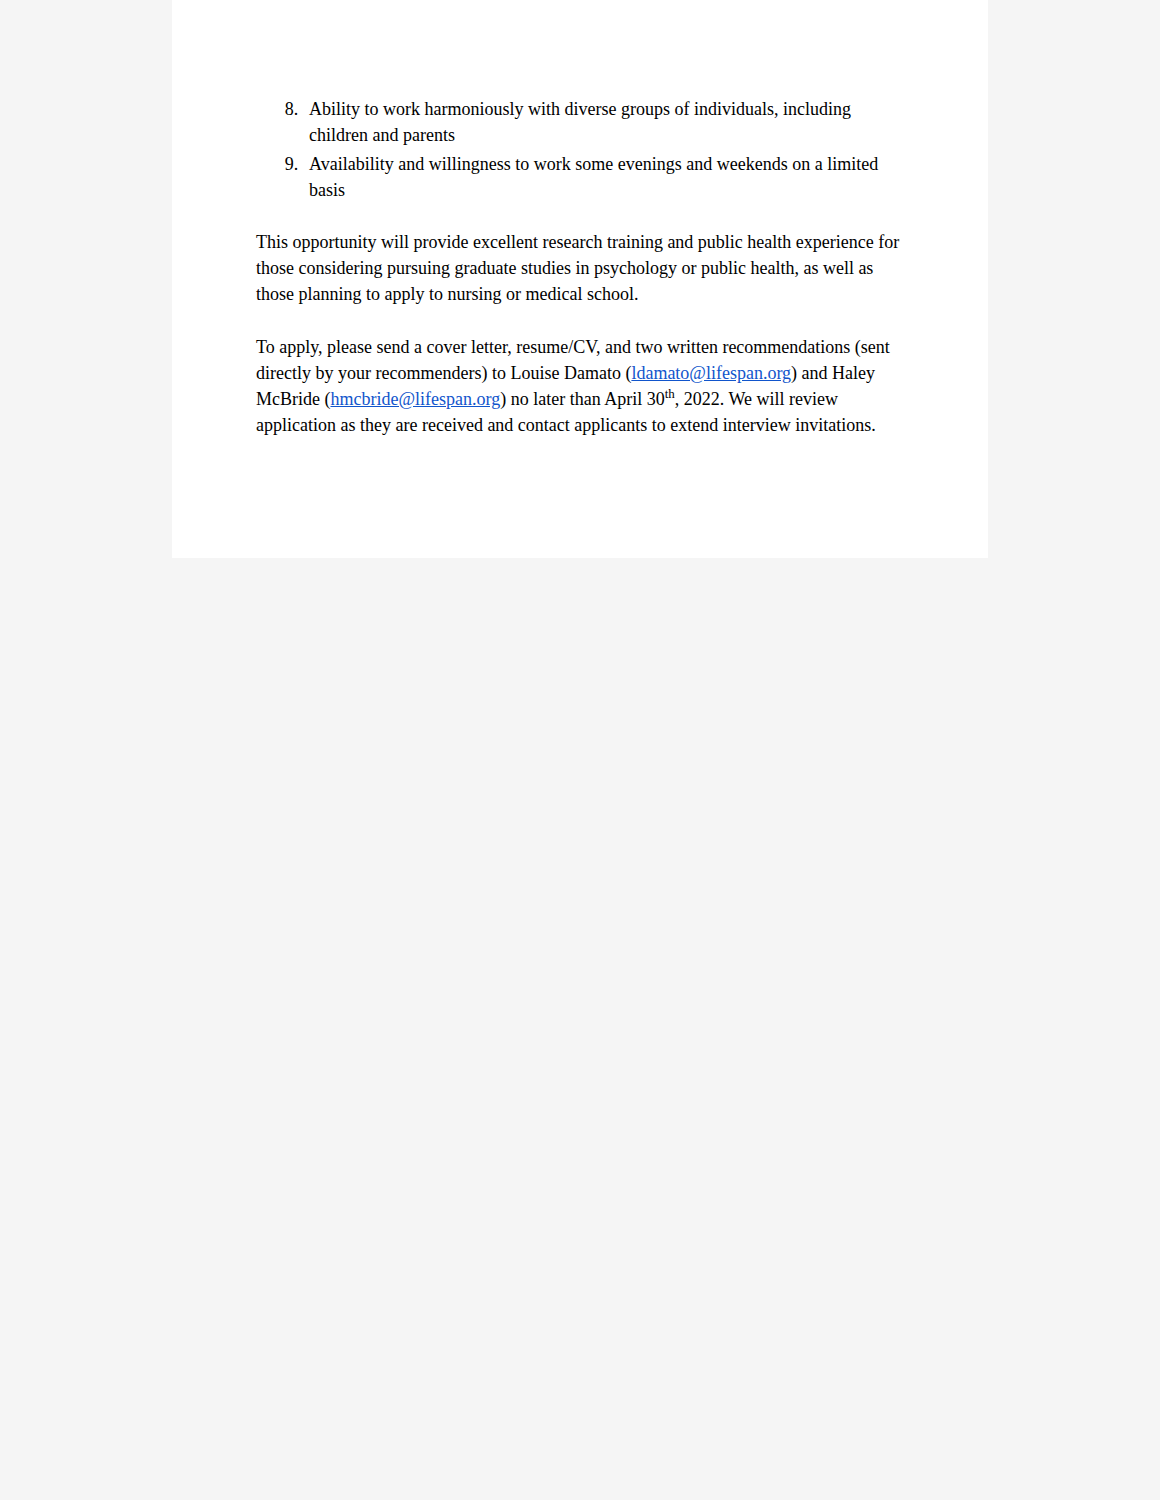Ability to work harmoniously with diverse groups of individuals, including children and parents
Availability and willingness to work some evenings and weekends on a limited basis
This opportunity will provide excellent research training and public health experience for those considering pursuing graduate studies in psychology or public health, as well as those planning to apply to nursing or medical school.
To apply, please send a cover letter, resume/CV, and two written recommendations (sent directly by your recommenders) to Louise Damato (ldamato@lifespan.org) and Haley McBride (hmcbride@lifespan.org) no later than April 30th, 2022. We will review application as they are received and contact applicants to extend interview invitations.